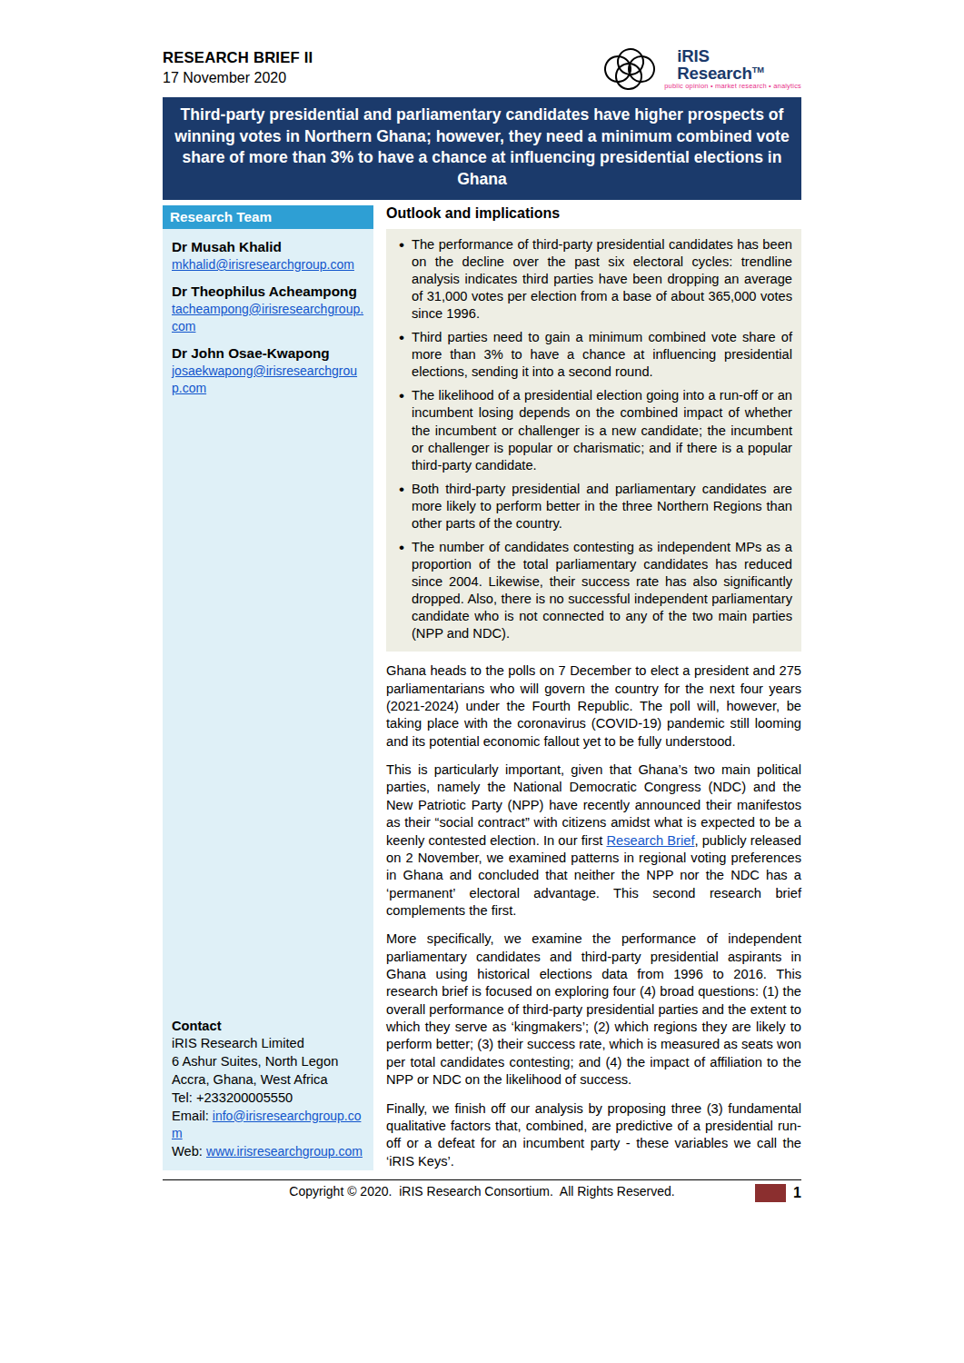RESEARCH BRIEF II
17 November 2020
iRIS ResearchTM
public opinion • market research • analytics
Third-party presidential and parliamentary candidates have higher prospects of winning votes in Northern Ghana; however, they need a minimum combined vote share of more than 3% to have a chance at influencing presidential elections in Ghana
Research Team
Dr Musah Khalid
mkhalid@irisresearchgroup.com
Dr Theophilus Acheampong
tacheampong@irisresearchgroup.com
Dr John Osae-Kwapong
josaekwapong@irisresearchgroup.com
Contact
iRIS Research Limited
6 Ashur Suites, North Legon
Accra, Ghana, West Africa
Tel: +233200005550
Email: info@irisresearchgroup.com
Web: www.irisresearchgroup.com
Outlook and implications
The performance of third-party presidential candidates has been on the decline over the past six electoral cycles: trendline analysis indicates third parties have been dropping an average of 31,000 votes per election from a base of about 365,000 votes since 1996.
Third parties need to gain a minimum combined vote share of more than 3% to have a chance at influencing presidential elections, sending it into a second round.
The likelihood of a presidential election going into a run-off or an incumbent losing depends on the combined impact of whether the incumbent or challenger is a new candidate; the incumbent or challenger is popular or charismatic; and if there is a popular third-party candidate.
Both third-party presidential and parliamentary candidates are more likely to perform better in the three Northern Regions than other parts of the country.
The number of candidates contesting as independent MPs as a proportion of the total parliamentary candidates has reduced since 2004. Likewise, their success rate has also significantly dropped. Also, there is no successful independent parliamentary candidate who is not connected to any of the two main parties (NPP and NDC).
Ghana heads to the polls on 7 December to elect a president and 275 parliamentarians who will govern the country for the next four years (2021-2024) under the Fourth Republic. The poll will, however, be taking place with the coronavirus (COVID-19) pandemic still looming and its potential economic fallout yet to be fully understood.
This is particularly important, given that Ghana’s two main political parties, namely the National Democratic Congress (NDC) and the New Patriotic Party (NPP) have recently announced their manifestos as their “social contract” with citizens amidst what is expected to be a keenly contested election. In our first Research Brief, publicly released on 2 November, we examined patterns in regional voting preferences in Ghana and concluded that neither the NPP nor the NDC has a ‘permanent’ electoral advantage. This second research brief complements the first.
More specifically, we examine the performance of independent parliamentary candidates and third-party presidential aspirants in Ghana using historical elections data from 1996 to 2016. This research brief is focused on exploring four (4) broad questions: (1) the overall performance of third-party presidential parties and the extent to which they serve as ‘kingmakers’; (2) which regions they are likely to perform better; (3) their success rate, which is measured as seats won per total candidates contesting; and (4) the impact of affiliation to the NPP or NDC on the likelihood of success.
Finally, we finish off our analysis by proposing three (3) fundamental qualitative factors that, combined, are predictive of a presidential run-off or a defeat for an incumbent party - these variables we call the ‘iRIS Keys’.
Copyright © 2020. iRIS Research Consortium. All Rights Reserved.
1